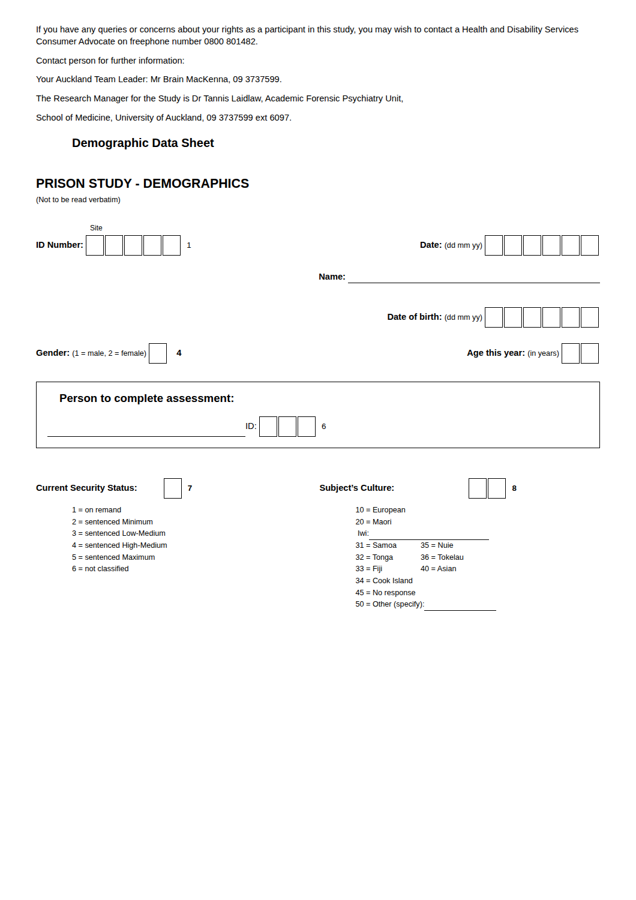If you have any queries or concerns about your rights as a participant in this study, you may wish to contact a Health and Disability Services Consumer Advocate on freephone number 0800 801482.
Contact person for further information:
Your Auckland Team Leader: Mr Brain MacKenna, 09 3737599.
The Research Manager for the Study is Dr Tannis Laidlaw, Academic Forensic Psychiatry Unit,
School of Medicine, University of Auckland, 09 3737599 ext 6097.
Demographic Data Sheet
PRISON STUDY - DEMOGRAPHICS
(Not to be read verbatim)
Site
ID Number: 1
Date: (dd mm yy)
Name:
Date of birth: (dd mm yy)
Gender: (1 = male, 2 = female) 4
Age this year: (in years)
Person to complete assessment:
ID: 6
Current Security Status: 7
1 = on remand
2 = sentenced Minimum
3 = sentenced Low-Medium
4 = sentenced High-Medium
5 = sentenced Maximum
6 = not classified
Subject’s Culture: 8
10 = European
20 = Maori
Iwi:
| 31 = Samoa | 35 = Nuie |
| 32 = Tonga | 36 = Tokelau |
| 33 = Fiji | 40 = Asian |
34 = Cook Island
45 = No response
50 = Other (specify):